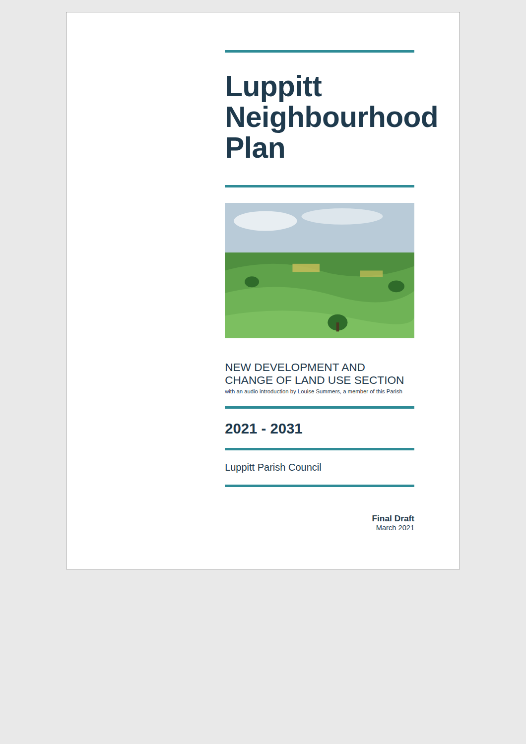Luppitt Neighbourhood Plan
New development and change of land use section
with an audio introduction by Louise Summers, a member of this Parish
2021 - 2031
Luppitt Parish Council
Final Draft
March 2021